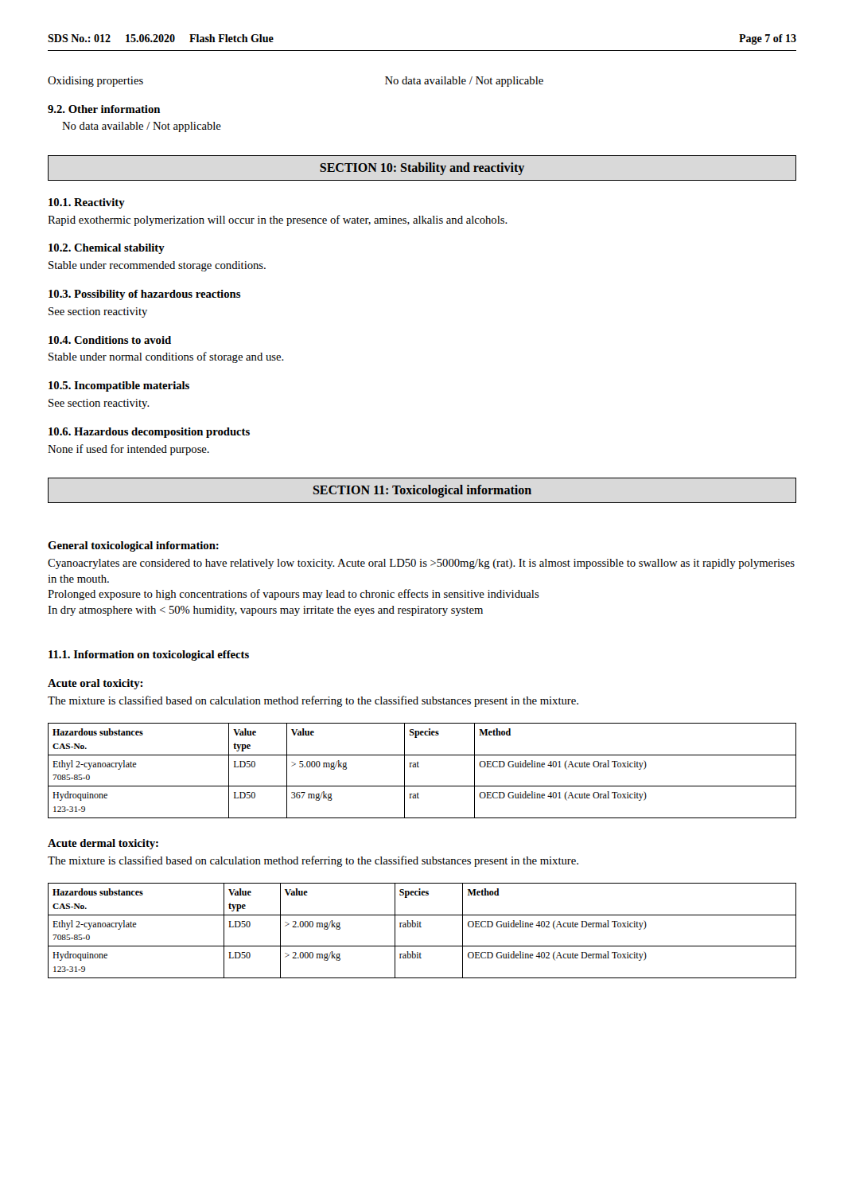SDS No.: 01215.06.2020 Flash Fletch Glue
Page 7 of 13
Oxidising properties
No data available / Not applicable
9.2. Other information
No data available / Not applicable
SECTION 10: Stability and reactivity
10.1. Reactivity
Rapid exothermic polymerization will occur in the presence of water, amines, alkalis and alcohols.
10.2. Chemical stability
Stable under recommended storage conditions.
10.3. Possibility of hazardous reactions
See section reactivity
10.4. Conditions to avoid
Stable under normal conditions of storage and use.
10.5. Incompatible materials
See section reactivity.
10.6. Hazardous decomposition products
None if used for intended purpose.
SECTION 11: Toxicological information
General toxicological information:
Cyanoacrylates are considered to have relatively low toxicity. Acute oral LD50 is >5000mg/kg (rat). It is almost impossible to swallow as it rapidly polymerises in the mouth.
Prolonged exposure to high concentrations of vapours may lead to chronic effects in sensitive individuals
In dry atmosphere with < 50% humidity, vapours may irritate the eyes and respiratory system
11.1. Information on toxicological effects
Acute oral toxicity:
The mixture is classified based on calculation method referring to the classified substances present in the mixture.
| Hazardous substances CAS-No. | Value type | Value | Species | Method |
| --- | --- | --- | --- | --- |
| Ethyl 2-cyanoacrylate 7085-85-0 | LD50 | > 5.000 mg/kg | rat | OECD Guideline 401 (Acute Oral Toxicity) |
| Hydroquinone 123-31-9 | LD50 | 367 mg/kg | rat | OECD Guideline 401 (Acute Oral Toxicity) |
Acute dermal toxicity:
The mixture is classified based on calculation method referring to the classified substances present in the mixture.
| Hazardous substances CAS-No. | Value type | Value | Species | Method |
| --- | --- | --- | --- | --- |
| Ethyl 2-cyanoacrylate 7085-85-0 | LD50 | > 2.000 mg/kg | rabbit | OECD Guideline 402 (Acute Dermal Toxicity) |
| Hydroquinone 123-31-9 | LD50 | > 2.000 mg/kg | rabbit | OECD Guideline 402 (Acute Dermal Toxicity) |